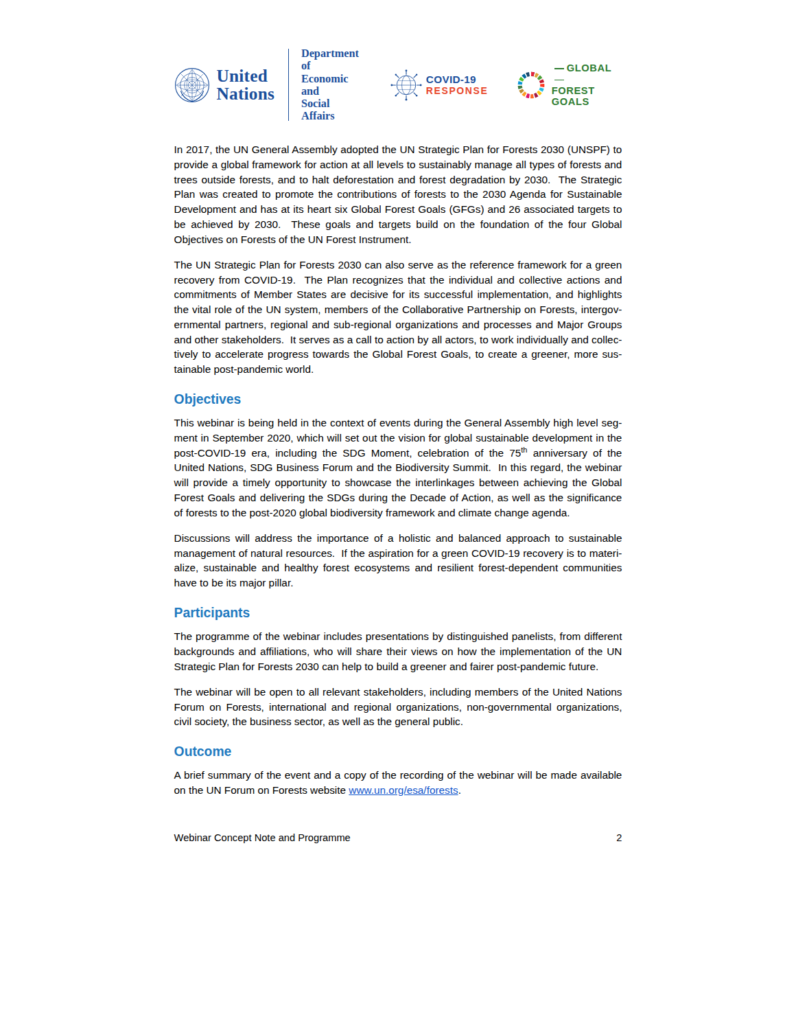United
Nations
Department of
Economic and
Social Affairs
COVID-19
RESPONSE
GLOBAL
FOREST
GOALS
In 2017, the UN General Assembly adopted the UN Strategic Plan for Forests 2030 (UNSPF) to provide a global framework for action at all levels to sustainably manage all types of forests and trees outside forests, and to halt deforestation and forest degradation by 2030. The Strategic Plan was created to promote the contributions of forests to the 2030 Agenda for Sustainable Development and has at its heart six Global Forest Goals (GFGs) and 26 associated targets to be achieved by 2030. These goals and targets build on the foundation of the four Global Objectives on Forests of the UN Forest Instrument.
The UN Strategic Plan for Forests 2030 can also serve as the reference framework for a green recovery from COVID-19. The Plan recognizes that the individual and collective actions and commitments of Member States are decisive for its successful implementation, and highlights the vital role of the UN system, members of the Collaborative Partnership on Forests, intergovernmental partners, regional and sub-regional organizations and processes and Major Groups and other stakeholders. It serves as a call to action by all actors, to work individually and collectively to accelerate progress towards the Global Forest Goals, to create a greener, more sustainable post-pandemic world.
Objectives
This webinar is being held in the context of events during the General Assembly high level segment in September 2020, which will set out the vision for global sustainable development in the post-COVID-19 era, including the SDG Moment, celebration of the 75th anniversary of the United Nations, SDG Business Forum and the Biodiversity Summit. In this regard, the webinar will provide a timely opportunity to showcase the interlinkages between achieving the Global Forest Goals and delivering the SDGs during the Decade of Action, as well as the significance of forests to the post-2020 global biodiversity framework and climate change agenda.
Discussions will address the importance of a holistic and balanced approach to sustainable management of natural resources. If the aspiration for a green COVID-19 recovery is to materialize, sustainable and healthy forest ecosystems and resilient forest-dependent communities have to be its major pillar.
Participants
The programme of the webinar includes presentations by distinguished panelists, from different backgrounds and affiliations, who will share their views on how the implementation of the UN Strategic Plan for Forests 2030 can help to build a greener and fairer post-pandemic future.
The webinar will be open to all relevant stakeholders, including members of the United Nations Forum on Forests, international and regional organizations, non-governmental organizations, civil society, the business sector, as well as the general public.
Outcome
A brief summary of the event and a copy of the recording of the webinar will be made available on the UN Forum on Forests website www.un.org/esa/forests.
Webinar Concept Note and Programme 2